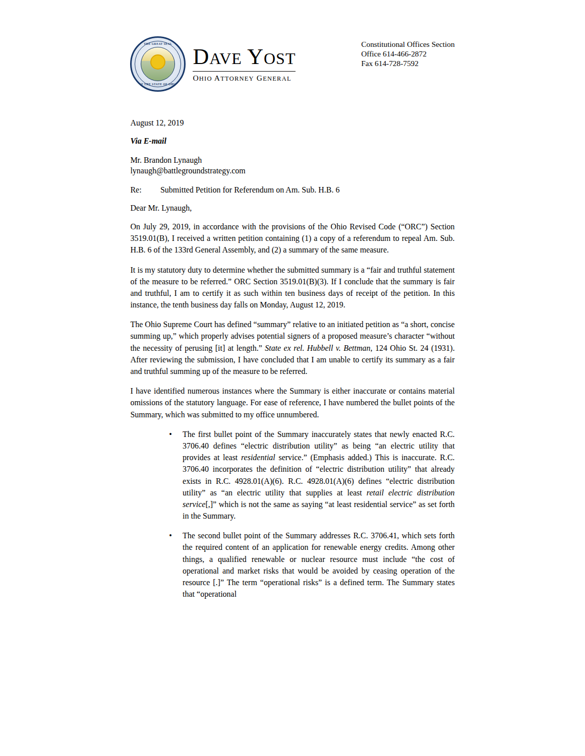The Great Seal
of the State of Ohio
DAVE YOST
OHIO ATTORNEY GENERAL
Constitutional Offices Section
Office 614-466-2872
Fax 614-728-7592
August 12, 2019
Via E-mail
Mr. Brandon Lynaugh
lynaugh@battlegroundstrategy.com
Re: Submitted Petition for Referendum on Am. Sub. H.B. 6
Dear Mr. Lynaugh,
On July 29, 2019, in accordance with the provisions of the Ohio Revised Code (“ORC”) Section 3519.01(B), I received a written petition containing (1) a copy of a referendum to repeal Am. Sub. H.B. 6 of the 133rd General Assembly, and (2) a summary of the same measure.
It is my statutory duty to determine whether the submitted summary is a “fair and truthful statement of the measure to be referred.” ORC Section 3519.01(B)(3). If I conclude that the summary is fair and truthful, I am to certify it as such within ten business days of receipt of the petition. In this instance, the tenth business day falls on Monday, August 12, 2019.
The Ohio Supreme Court has defined “summary” relative to an initiated petition as “a short, concise summing up,” which properly advises potential signers of a proposed measure’s character “without the necessity of perusing [it] at length.” State ex rel. Hubbell v. Bettman, 124 Ohio St. 24 (1931). After reviewing the submission, I have concluded that I am unable to certify its summary as a fair and truthful summing up of the measure to be referred.
I have identified numerous instances where the Summary is either inaccurate or contains material omissions of the statutory language. For ease of reference, I have numbered the bullet points of the Summary, which was submitted to my office unnumbered.
The first bullet point of the Summary inaccurately states that newly enacted R.C. 3706.40 defines “electric distribution utility” as being “an electric utility that provides at least residential service.” (Emphasis added.) This is inaccurate. R.C. 3706.40 incorporates the definition of “electric distribution utility” that already exists in R.C. 4928.01(A)(6). R.C. 4928.01(A)(6) defines “electric distribution utility” as “an electric utility that supplies at least retail electric distribution service[,]” which is not the same as saying “at least residential service” as set forth in the Summary.
The second bullet point of the Summary addresses R.C. 3706.41, which sets forth the required content of an application for renewable energy credits. Among other things, a qualified renewable or nuclear resource must include “the cost of operational and market risks that would be avoided by ceasing operation of the resource [.]” The term “operational risks” is a defined term. The Summary states that “operational